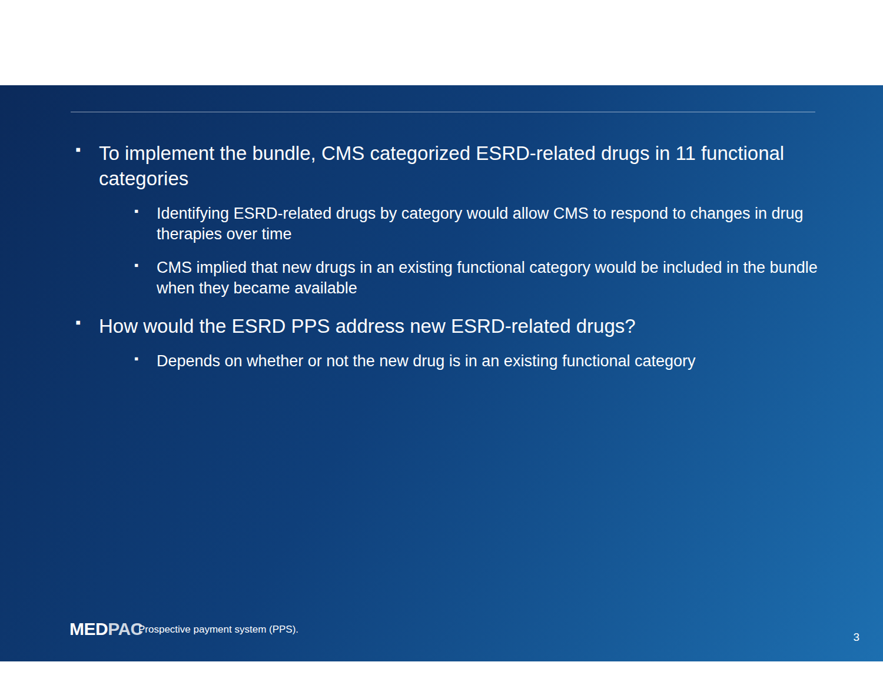Drugs in the ESRD bundle by functional category
To implement the bundle, CMS categorized ESRD-related drugs in 11 functional categories
Identifying ESRD-related drugs by category would allow CMS to respond to changes in drug therapies over time
CMS implied that new drugs in an existing functional category would be included in the bundle when they became available
How would the ESRD PPS address new ESRD-related drugs?
Depends on whether or not the new drug is in an existing functional category
MEDPAC
Prospective payment system (PPS).
3